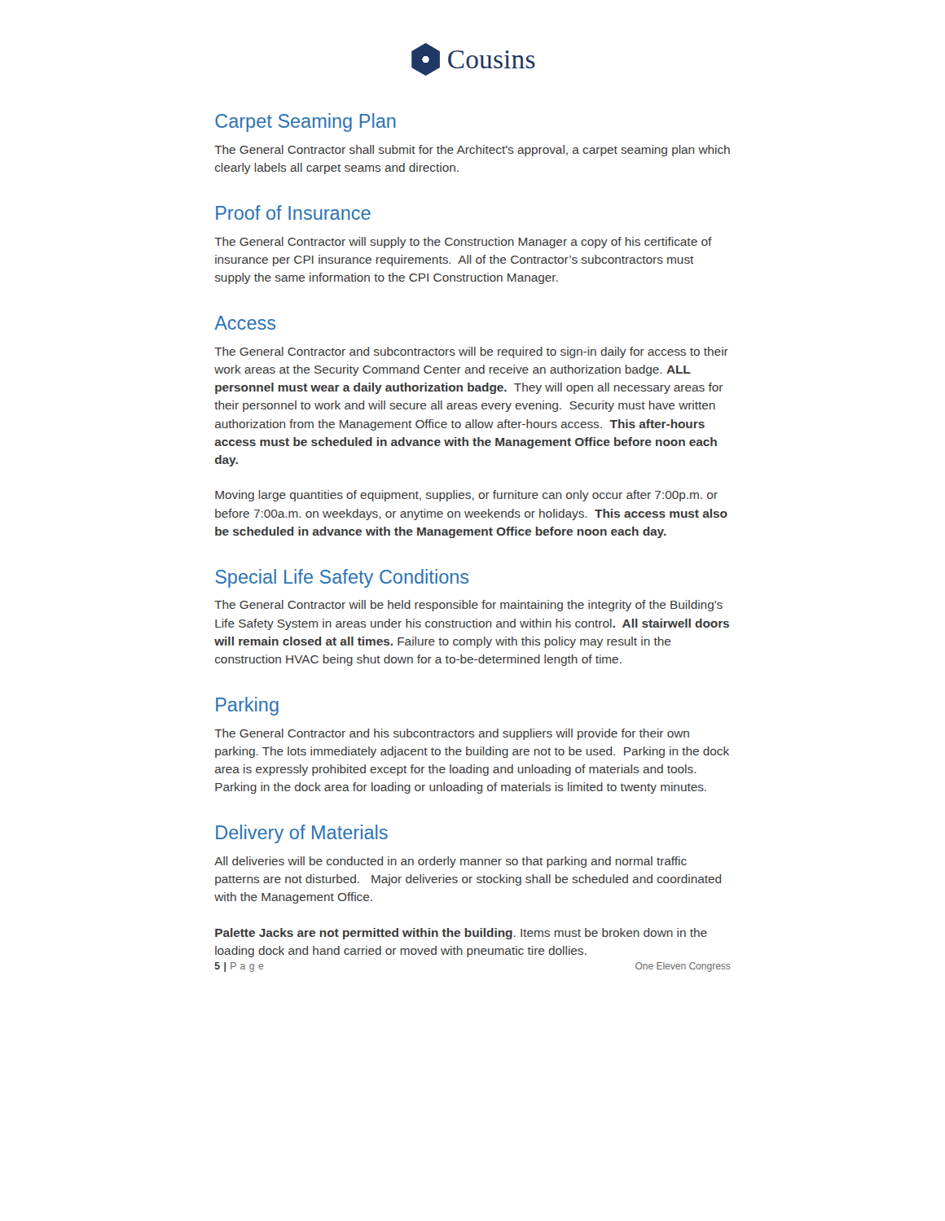Cousins
Carpet Seaming Plan
The General Contractor shall submit for the Architect's approval, a carpet seaming plan which clearly labels all carpet seams and direction.
Proof of Insurance
The General Contractor will supply to the Construction Manager a copy of his certificate of insurance per CPI insurance requirements. All of the Contractor’s subcontractors must supply the same information to the CPI Construction Manager.
Access
The General Contractor and subcontractors will be required to sign-in daily for access to their work areas at the Security Command Center and receive an authorization badge. ALL personnel must wear a daily authorization badge. They will open all necessary areas for their personnel to work and will secure all areas every evening. Security must have written authorization from the Management Office to allow after-hours access. This after-hours access must be scheduled in advance with the Management Office before noon each day.
Moving large quantities of equipment, supplies, or furniture can only occur after 7:00p.m. or before 7:00a.m. on weekdays, or anytime on weekends or holidays. This access must also be scheduled in advance with the Management Office before noon each day.
Special Life Safety Conditions
The General Contractor will be held responsible for maintaining the integrity of the Building's Life Safety System in areas under his construction and within his control. All stairwell doors will remain closed at all times. Failure to comply with this policy may result in the construction HVAC being shut down for a to-be-determined length of time.
Parking
The General Contractor and his subcontractors and suppliers will provide for their own parking. The lots immediately adjacent to the building are not to be used. Parking in the dock area is expressly prohibited except for the loading and unloading of materials and tools. Parking in the dock area for loading or unloading of materials is limited to twenty minutes.
Delivery of Materials
All deliveries will be conducted in an orderly manner so that parking and normal traffic patterns are not disturbed. Major deliveries or stocking shall be scheduled and coordinated with the Management Office.
Palette Jacks are not permitted within the building. Items must be broken down in the loading dock and hand carried or moved with pneumatic tire dollies.
5 | P a g e One Eleven Congress